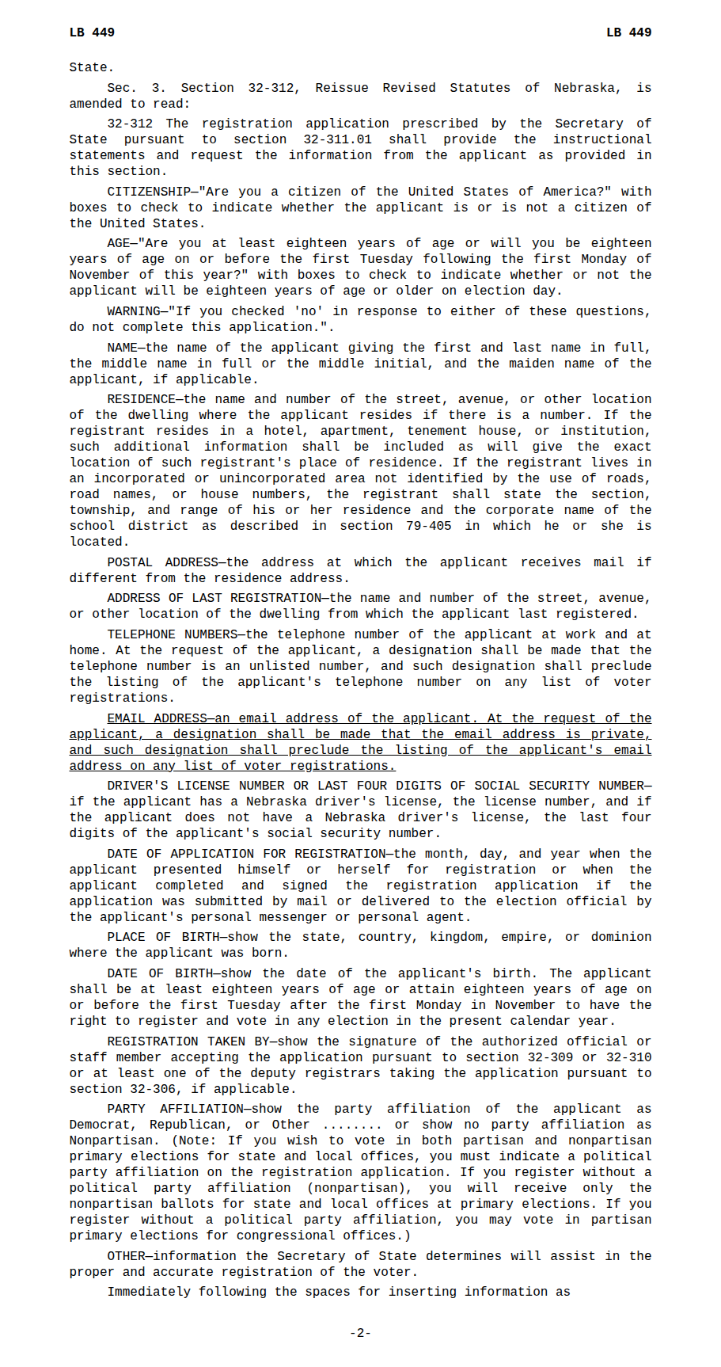LB 449 LB 449
State.
Sec. 3. Section 32-312, Reissue Revised Statutes of Nebraska, is amended to read:
32-312 The registration application prescribed by the Secretary of State pursuant to section 32-311.01 shall provide the instructional statements and request the information from the applicant as provided in this section.
CITIZENSHIP—"Are you a citizen of the United States of America?" with boxes to check to indicate whether the applicant is or is not a citizen of the United States.
AGE—"Are you at least eighteen years of age or will you be eighteen years of age on or before the first Tuesday following the first Monday of November of this year?" with boxes to check to indicate whether or not the applicant will be eighteen years of age or older on election day.
WARNING—"If you checked 'no' in response to either of these questions, do not complete this application.".
NAME—the name of the applicant giving the first and last name in full, the middle name in full or the middle initial, and the maiden name of the applicant, if applicable.
RESIDENCE—the name and number of the street, avenue, or other location of the dwelling where the applicant resides if there is a number. If the registrant resides in a hotel, apartment, tenement house, or institution, such additional information shall be included as will give the exact location of such registrant's place of residence. If the registrant lives in an incorporated or unincorporated area not identified by the use of roads, road names, or house numbers, the registrant shall state the section, township, and range of his or her residence and the corporate name of the school district as described in section 79-405 in which he or she is located.
POSTAL ADDRESS—the address at which the applicant receives mail if different from the residence address.
ADDRESS OF LAST REGISTRATION—the name and number of the street, avenue, or other location of the dwelling from which the applicant last registered.
TELEPHONE NUMBERS—the telephone number of the applicant at work and at home. At the request of the applicant, a designation shall be made that the telephone number is an unlisted number, and such designation shall preclude the listing of the applicant's telephone number on any list of voter registrations.
EMAIL ADDRESS—an email address of the applicant. At the request of the applicant, a designation shall be made that the email address is private, and such designation shall preclude the listing of the applicant's email address on any list of voter registrations.
DRIVER'S LICENSE NUMBER OR LAST FOUR DIGITS OF SOCIAL SECURITY NUMBER—if the applicant has a Nebraska driver's license, the license number, and if the applicant does not have a Nebraska driver's license, the last four digits of the applicant's social security number.
DATE OF APPLICATION FOR REGISTRATION—the month, day, and year when the applicant presented himself or herself for registration or when the applicant completed and signed the registration application if the application was submitted by mail or delivered to the election official by the applicant's personal messenger or personal agent.
PLACE OF BIRTH—show the state, country, kingdom, empire, or dominion where the applicant was born.
DATE OF BIRTH—show the date of the applicant's birth. The applicant shall be at least eighteen years of age or attain eighteen years of age on or before the first Tuesday after the first Monday in November to have the right to register and vote in any election in the present calendar year.
REGISTRATION TAKEN BY—show the signature of the authorized official or staff member accepting the application pursuant to section 32-309 or 32-310 or at least one of the deputy registrars taking the application pursuant to section 32-306, if applicable.
PARTY AFFILIATION—show the party affiliation of the applicant as Democrat, Republican, or Other ........ or show no party affiliation as Nonpartisan. (Note: If you wish to vote in both partisan and nonpartisan primary elections for state and local offices, you must indicate a political party affiliation on the registration application. If you register without a political party affiliation (nonpartisan), you will receive only the nonpartisan ballots for state and local offices at primary elections. If you register without a political party affiliation, you may vote in partisan primary elections for congressional offices.)
OTHER—information the Secretary of State determines will assist in the proper and accurate registration of the voter.
Immediately following the spaces for inserting information as
-2-